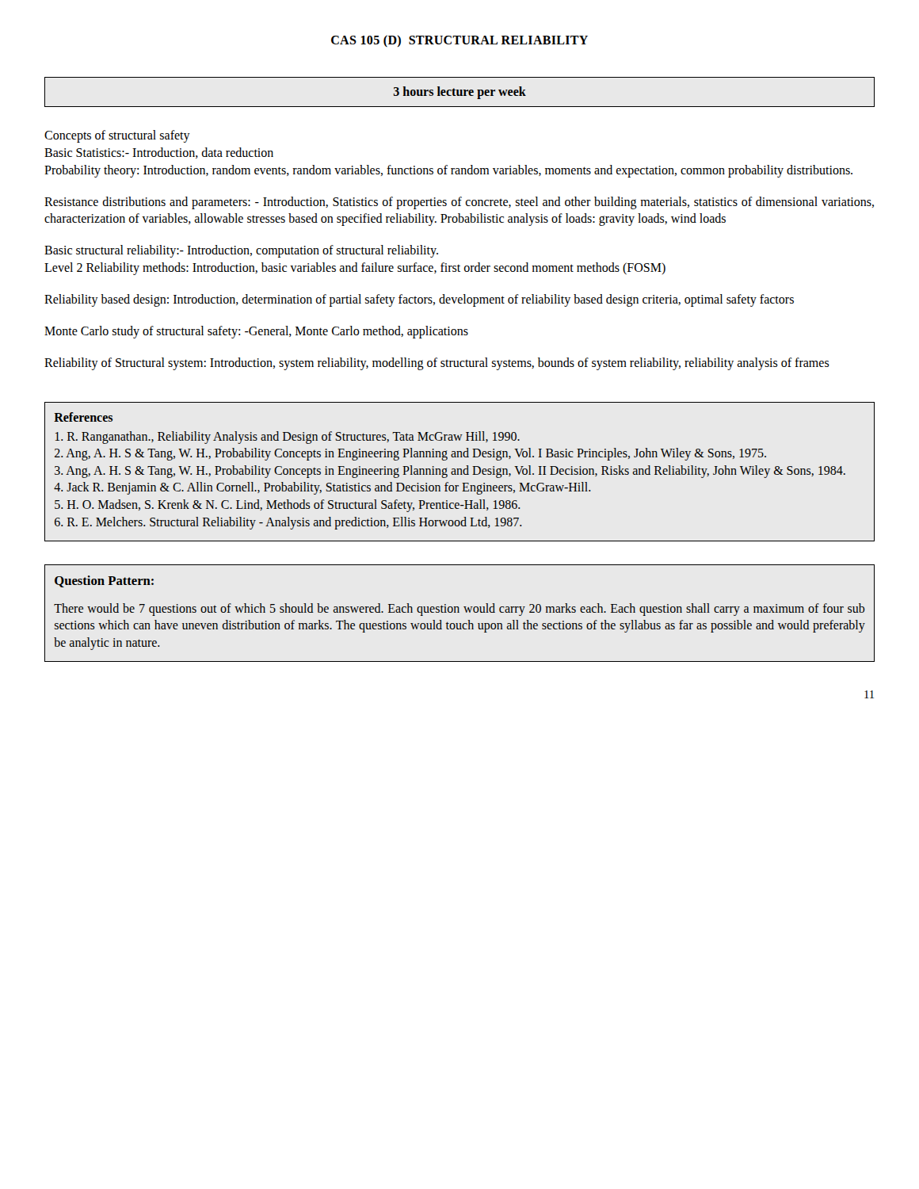CAS 105 (D) STRUCTURAL RELIABILITY
3 hours lecture per week
Concepts of structural safety
Basic Statistics:- Introduction, data reduction
Probability theory: Introduction, random events, random variables, functions of random variables, moments and expectation, common probability distributions.
Resistance distributions and parameters: - Introduction, Statistics of properties of concrete, steel and other building materials, statistics of dimensional variations, characterization of variables, allowable stresses based on specified reliability. Probabilistic analysis of loads: gravity loads, wind loads
Basic structural reliability:- Introduction, computation of structural reliability.
Level 2 Reliability methods: Introduction, basic variables and failure surface, first order second moment methods (FOSM)
Reliability based design: Introduction, determination of partial safety factors, development of reliability based design criteria, optimal safety factors
Monte Carlo study of structural safety: -General, Monte Carlo method, applications
Reliability of Structural system: Introduction, system reliability, modelling of structural systems, bounds of system reliability, reliability analysis of frames
References
1. R. Ranganathan., Reliability Analysis and Design of Structures, Tata McGraw Hill, 1990.
2. Ang, A. H. S & Tang, W. H., Probability Concepts in Engineering Planning and Design, Vol. I Basic Principles, John Wiley & Sons, 1975.
3. Ang, A. H. S & Tang, W. H., Probability Concepts in Engineering Planning and Design, Vol. II Decision, Risks and Reliability, John Wiley & Sons, 1984.
4. Jack R. Benjamin & C. Allin Cornell., Probability, Statistics and Decision for Engineers, McGraw-Hill.
5. H. O. Madsen, S. Krenk & N. C. Lind, Methods of Structural Safety, Prentice-Hall, 1986.
6. R. E. Melchers. Structural Reliability - Analysis and prediction, Ellis Horwood Ltd, 1987.
Question Pattern:
There would be 7 questions out of which 5 should be answered. Each question would carry 20 marks each. Each question shall carry a maximum of four sub sections which can have uneven distribution of marks. The questions would touch upon all the sections of the syllabus as far as possible and would preferably be analytic in nature.
11